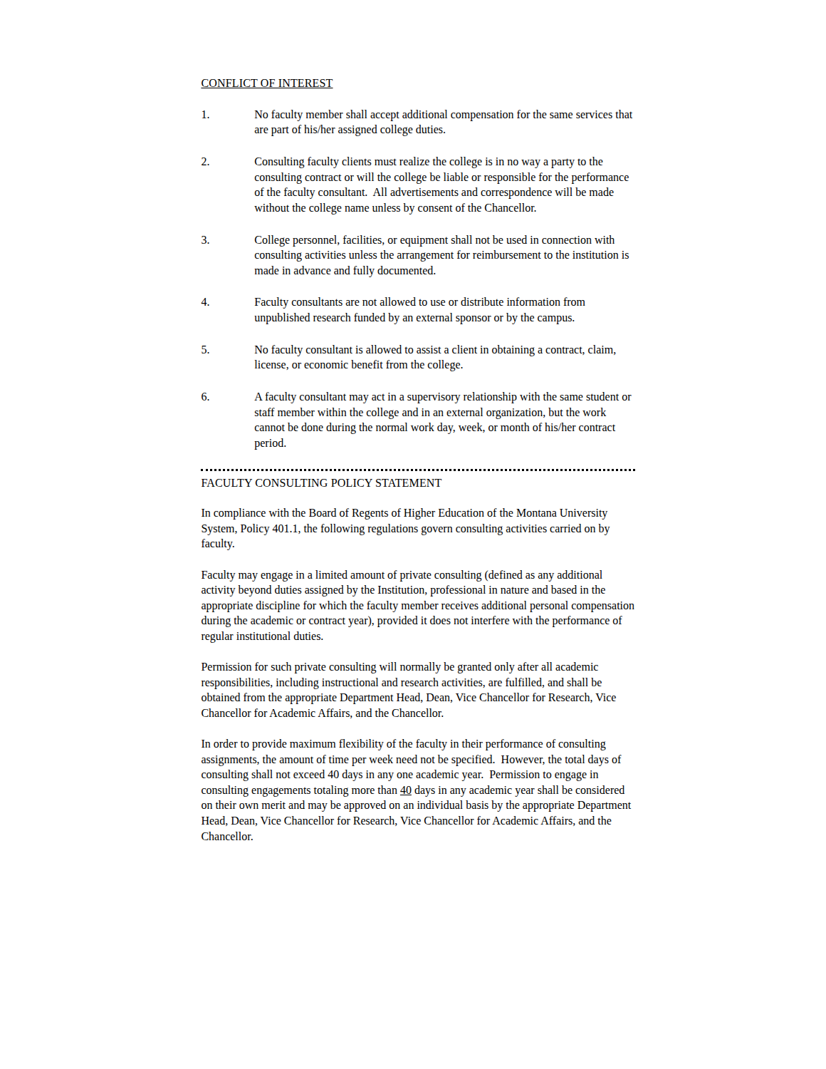CONFLICT OF INTEREST
1. No faculty member shall accept additional compensation for the same services that are part of his/her assigned college duties.
2. Consulting faculty clients must realize the college is in no way a party to the consulting contract or will the college be liable or responsible for the performance of the faculty consultant. All advertisements and correspondence will be made without the college name unless by consent of the Chancellor.
3. College personnel, facilities, or equipment shall not be used in connection with consulting activities unless the arrangement for reimbursement to the institution is made in advance and fully documented.
4. Faculty consultants are not allowed to use or distribute information from unpublished research funded by an external sponsor or by the campus.
5. No faculty consultant is allowed to assist a client in obtaining a contract, claim, license, or economic benefit from the college.
6. A faculty consultant may act in a supervisory relationship with the same student or staff member within the college and in an external organization, but the work cannot be done during the normal work day, week, or month of his/her contract period.
FACULTY CONSULTING POLICY STATEMENT
In compliance with the Board of Regents of Higher Education of the Montana University System, Policy 401.1, the following regulations govern consulting activities carried on by faculty.
Faculty may engage in a limited amount of private consulting (defined as any additional activity beyond duties assigned by the Institution, professional in nature and based in the appropriate discipline for which the faculty member receives additional personal compensation during the academic or contract year), provided it does not interfere with the performance of regular institutional duties.
Permission for such private consulting will normally be granted only after all academic responsibilities, including instructional and research activities, are fulfilled, and shall be obtained from the appropriate Department Head, Dean, Vice Chancellor for Research, Vice Chancellor for Academic Affairs, and the Chancellor.
In order to provide maximum flexibility of the faculty in their performance of consulting assignments, the amount of time per week need not be specified. However, the total days of consulting shall not exceed 40 days in any one academic year. Permission to engage in consulting engagements totaling more than 40 days in any academic year shall be considered on their own merit and may be approved on an individual basis by the appropriate Department Head, Dean, Vice Chancellor for Research, Vice Chancellor for Academic Affairs, and the Chancellor.